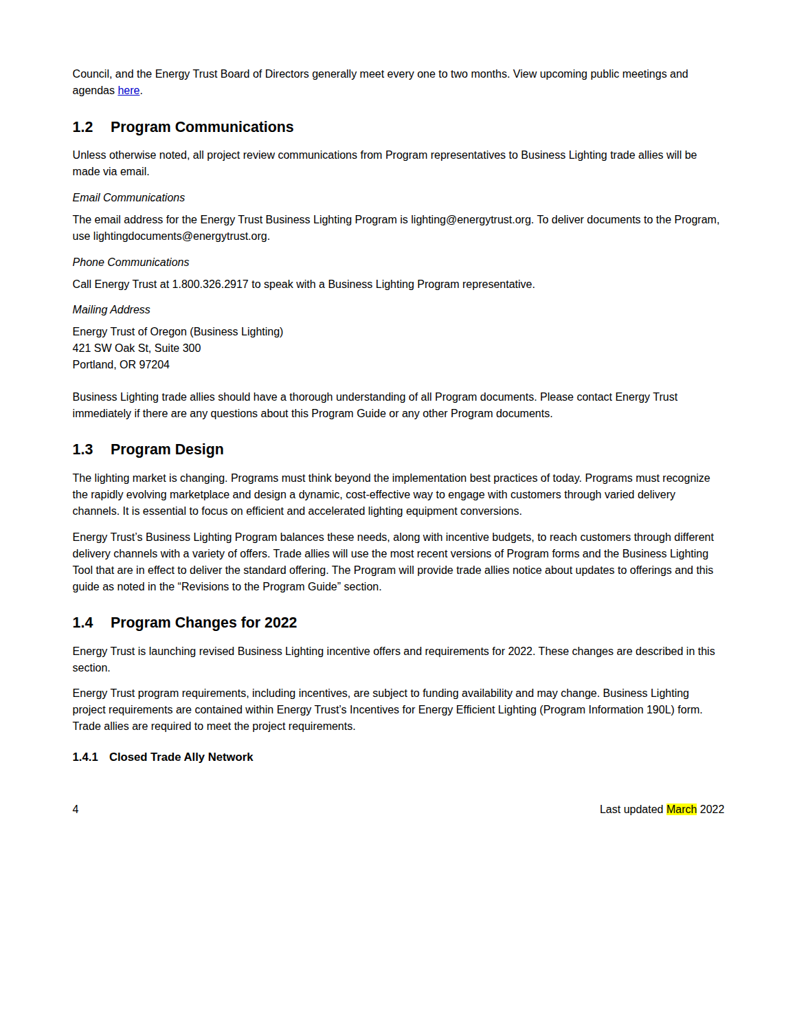Council, and the Energy Trust Board of Directors generally meet every one to two months. View upcoming public meetings and agendas here.
1.2 Program Communications
Unless otherwise noted, all project review communications from Program representatives to Business Lighting trade allies will be made via email.
Email Communications
The email address for the Energy Trust Business Lighting Program is lighting@energytrust.org. To deliver documents to the Program, use lightingdocuments@energytrust.org.
Phone Communications
Call Energy Trust at 1.800.326.2917 to speak with a Business Lighting Program representative.
Mailing Address
Energy Trust of Oregon (Business Lighting)
421 SW Oak St, Suite 300
Portland, OR 97204
Business Lighting trade allies should have a thorough understanding of all Program documents. Please contact Energy Trust immediately if there are any questions about this Program Guide or any other Program documents.
1.3 Program Design
The lighting market is changing. Programs must think beyond the implementation best practices of today. Programs must recognize the rapidly evolving marketplace and design a dynamic, cost-effective way to engage with customers through varied delivery channels. It is essential to focus on efficient and accelerated lighting equipment conversions.
Energy Trust’s Business Lighting Program balances these needs, along with incentive budgets, to reach customers through different delivery channels with a variety of offers. Trade allies will use the most recent versions of Program forms and the Business Lighting Tool that are in effect to deliver the standard offering. The Program will provide trade allies notice about updates to offerings and this guide as noted in the “Revisions to the Program Guide” section.
1.4 Program Changes for 2022
Energy Trust is launching revised Business Lighting incentive offers and requirements for 2022. These changes are described in this section.
Energy Trust program requirements, including incentives, are subject to funding availability and may change. Business Lighting project requirements are contained within Energy Trust’s Incentives for Energy Efficient Lighting (Program Information 190L) form. Trade allies are required to meet the project requirements.
1.4.1 Closed Trade Ally Network
4 Last updated March 2022